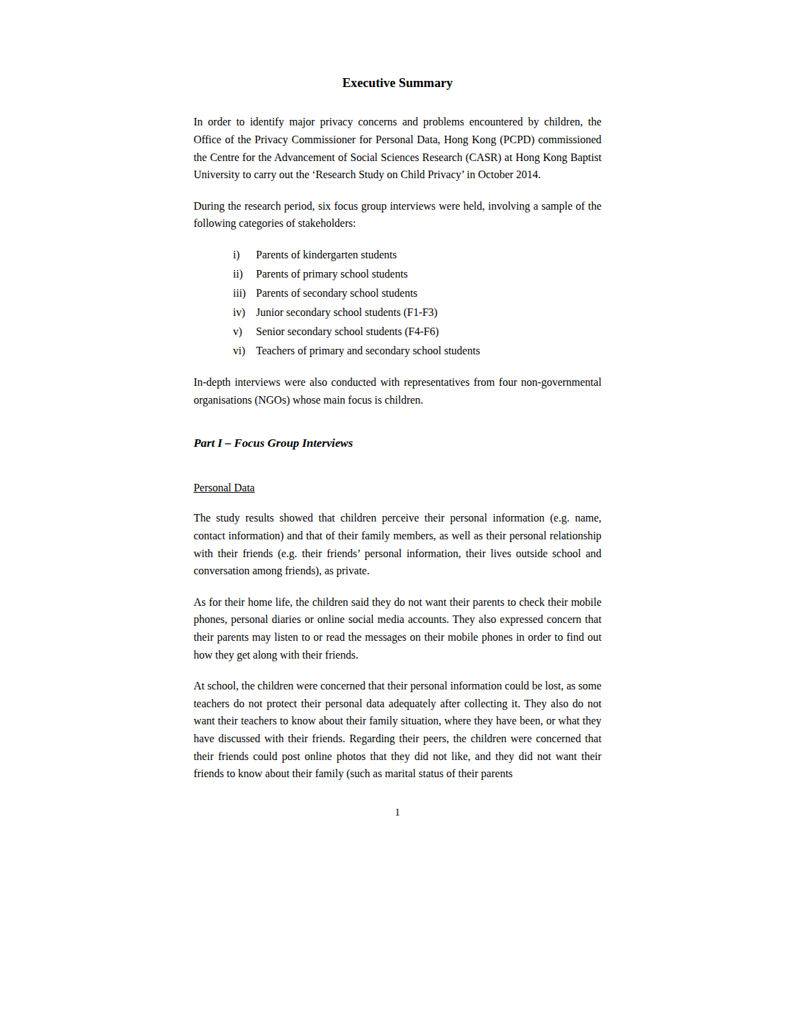Executive Summary
In order to identify major privacy concerns and problems encountered by children, the Office of the Privacy Commissioner for Personal Data, Hong Kong (PCPD) commissioned the Centre for the Advancement of Social Sciences Research (CASR) at Hong Kong Baptist University to carry out the ‘Research Study on Child Privacy’ in October 2014.
During the research period, six focus group interviews were held, involving a sample of the following categories of stakeholders:
i) Parents of kindergarten students
ii) Parents of primary school students
iii) Parents of secondary school students
iv) Junior secondary school students (F1-F3)
v) Senior secondary school students (F4-F6)
vi) Teachers of primary and secondary school students
In-depth interviews were also conducted with representatives from four non-governmental organisations (NGOs) whose main focus is children.
Part I – Focus Group Interviews
Personal Data
The study results showed that children perceive their personal information (e.g. name, contact information) and that of their family members, as well as their personal relationship with their friends (e.g. their friends’ personal information, their lives outside school and conversation among friends), as private.
As for their home life, the children said they do not want their parents to check their mobile phones, personal diaries or online social media accounts. They also expressed concern that their parents may listen to or read the messages on their mobile phones in order to find out how they get along with their friends.
At school, the children were concerned that their personal information could be lost, as some teachers do not protect their personal data adequately after collecting it. They also do not want their teachers to know about their family situation, where they have been, or what they have discussed with their friends. Regarding their peers, the children were concerned that their friends could post online photos that they did not like, and they did not want their friends to know about their family (such as marital status of their parents
1